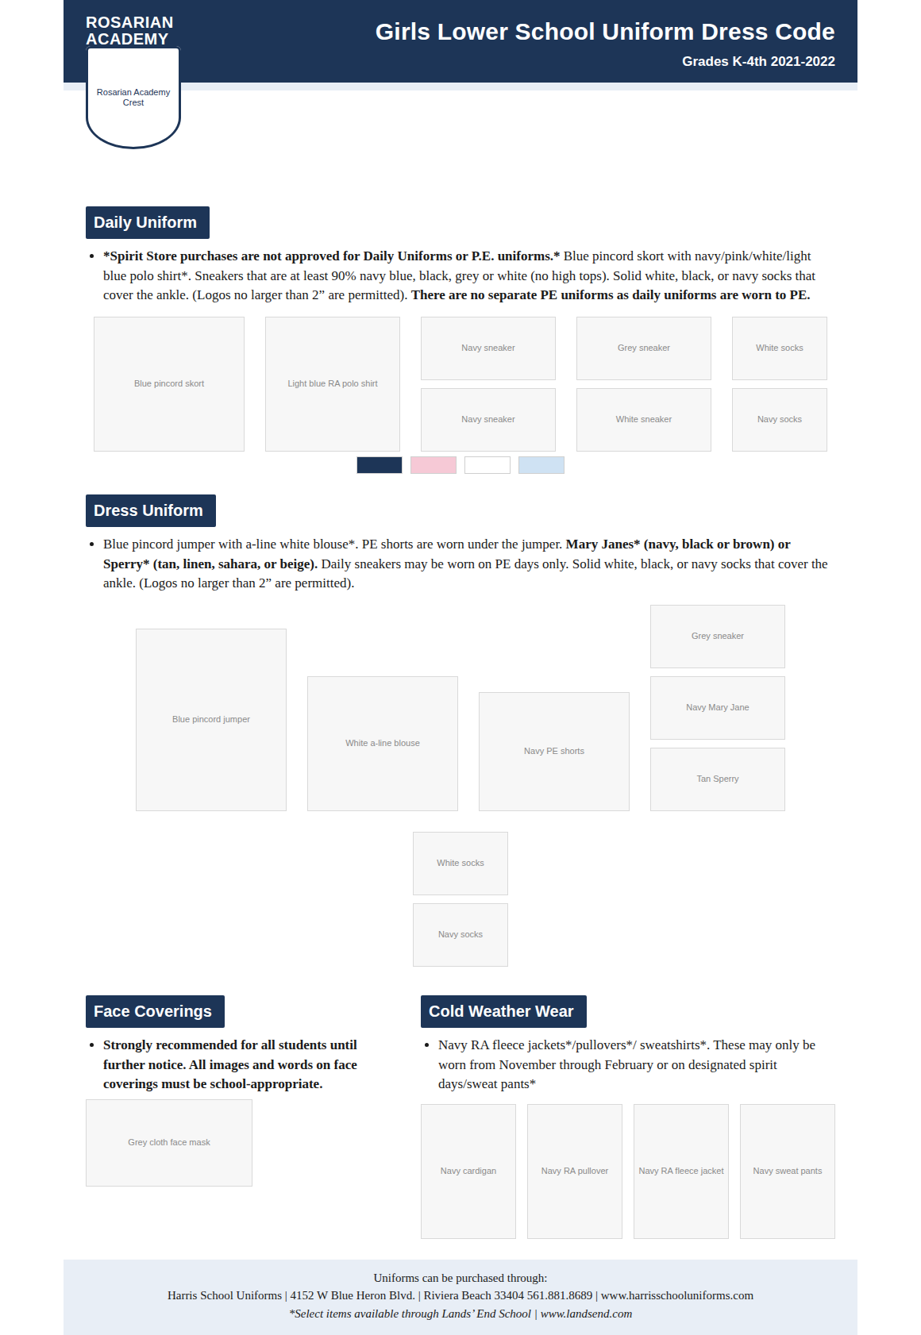Rosarian
Academy Est. 1925
Girls Lower School Uniform Dress Code
Grades K-4th 2021-2022
Rosarian Academy
Crest
Daily Uniform
*Spirit Store purchases are not approved for Daily Uniforms or P.E. uniforms.* Blue pincord skort with navy/pink/white/light blue polo shirt*. Sneakers that are at least 90% navy blue, black, grey or white (no high tops). Solid white, black, or navy socks that cover the ankle. (Logos no larger than 2” are permitted). There are no separate PE uniforms as daily uniforms are worn to PE.
Blue pincord skort
Light blue RA polo shirt
Navy sneaker
Navy sneaker
Grey sneaker
White sneaker
White socks
Navy socks
Dress Uniform
Blue pincord jumper with a-line white blouse*. PE shorts are worn under the jumper. Mary Janes* (navy, black or brown) or Sperry* (tan, linen, sahara, or beige). Daily sneakers may be worn on PE days only. Solid white, black, or navy socks that cover the ankle. (Logos no larger than 2” are permitted).
Blue pincord jumper
White a-line blouse
Navy PE shorts
Grey sneaker
Navy Mary Jane
Tan Sperry
White socks
Navy socks
Face Coverings
Strongly recommended for all students until further notice. All images and words on face coverings must be school-appropriate.
Grey cloth face mask
Cold Weather Wear
Navy RA fleece jackets*/pullovers*/ sweatshirts*. These may only be worn from November through February or on designated spirit days/sweat pants*
Navy cardigan
Navy RA pullover
Navy RA fleece jacket
Navy sweat pants
Uniforms can be purchased through:
Harris School Uniforms | 4152 W Blue Heron Blvd. | Riviera Beach 33404 561.881.8689 | www.harrisschooluniforms.com
*Select items available through Lands’ End School | www.landsend.com